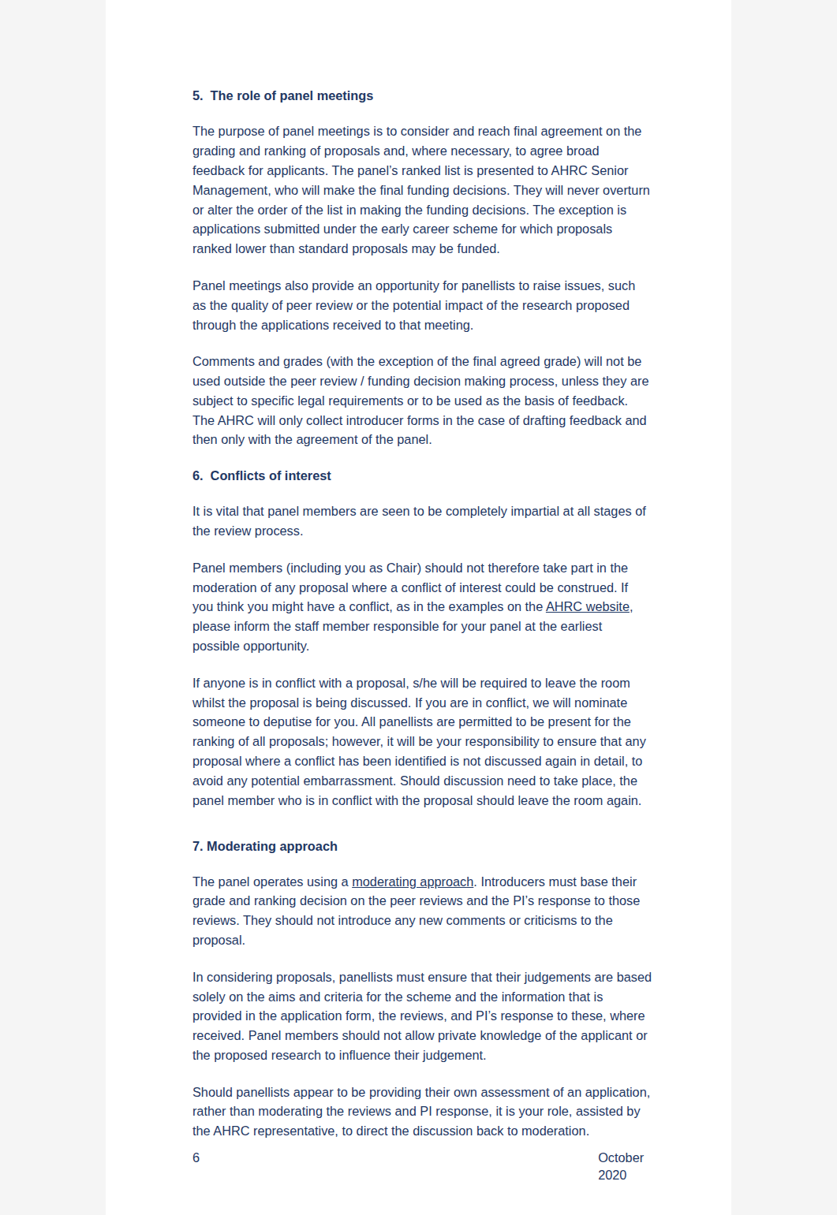5. The role of panel meetings
The purpose of panel meetings is to consider and reach final agreement on the grading and ranking of proposals and, where necessary, to agree broad feedback for applicants. The panel’s ranked list is presented to AHRC Senior Management, who will make the final funding decisions. They will never overturn or alter the order of the list in making the funding decisions. The exception is applications submitted under the early career scheme for which proposals ranked lower than standard proposals may be funded.
Panel meetings also provide an opportunity for panellists to raise issues, such as the quality of peer review or the potential impact of the research proposed through the applications received to that meeting.
Comments and grades (with the exception of the final agreed grade) will not be used outside the peer review / funding decision making process, unless they are subject to specific legal requirements or to be used as the basis of feedback. The AHRC will only collect introducer forms in the case of drafting feedback and then only with the agreement of the panel.
6. Conflicts of interest
It is vital that panel members are seen to be completely impartial at all stages of the review process.
Panel members (including you as Chair) should not therefore take part in the moderation of any proposal where a conflict of interest could be construed. If you think you might have a conflict, as in the examples on the AHRC website, please inform the staff member responsible for your panel at the earliest possible opportunity.
If anyone is in conflict with a proposal, s/he will be required to leave the room whilst the proposal is being discussed. If you are in conflict, we will nominate someone to deputise for you. All panellists are permitted to be present for the ranking of all proposals; however, it will be your responsibility to ensure that any proposal where a conflict has been identified is not discussed again in detail, to avoid any potential embarrassment. Should discussion need to take place, the panel member who is in conflict with the proposal should leave the room again.
7. Moderating approach
The panel operates using a moderating approach. Introducers must base their grade and ranking decision on the peer reviews and the PI’s response to those reviews. They should not introduce any new comments or criticisms to the proposal.
In considering proposals, panellists must ensure that their judgements are based solely on the aims and criteria for the scheme and the information that is provided in the application form, the reviews, and PI’s response to these, where received. Panel members should not allow private knowledge of the applicant or the proposed research to influence their judgement.
Should panellists appear to be providing their own assessment of an application, rather than moderating the reviews and PI response, it is your role, assisted by the AHRC representative, to direct the discussion back to moderation.
6 October 2020